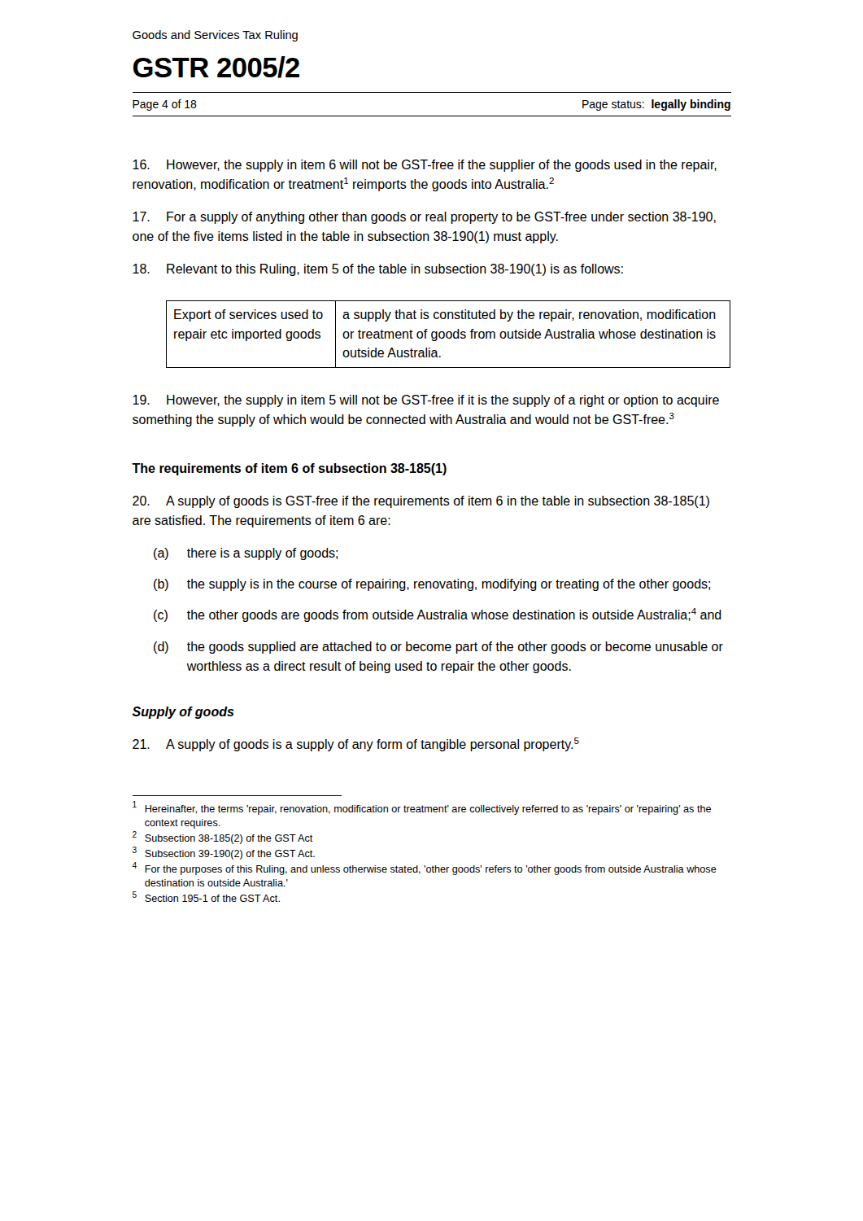Goods and Services Tax Ruling
GSTR 2005/2
Page 4 of 18 Page status: legally binding
16. However, the supply in item 6 will not be GST-free if the supplier of the goods used in the repair, renovation, modification or treatment1 reimports the goods into Australia.2
17. For a supply of anything other than goods or real property to be GST-free under section 38-190, one of the five items listed in the table in subsection 38-190(1) must apply.
18. Relevant to this Ruling, item 5 of the table in subsection 38-190(1) is as follows:
| Export of services used to repair etc imported goods | a supply that is constituted by the repair, renovation, modification or treatment of goods from outside Australia whose destination is outside Australia. |
19. However, the supply in item 5 will not be GST-free if it is the supply of a right or option to acquire something the supply of which would be connected with Australia and would not be GST-free.3
The requirements of item 6 of subsection 38-185(1)
20. A supply of goods is GST-free if the requirements of item 6 in the table in subsection 38-185(1) are satisfied. The requirements of item 6 are:
(a) there is a supply of goods;
(b) the supply is in the course of repairing, renovating, modifying or treating of the other goods;
(c) the other goods are goods from outside Australia whose destination is outside Australia;4 and
(d) the goods supplied are attached to or become part of the other goods or become unusable or worthless as a direct result of being used to repair the other goods.
Supply of goods
21. A supply of goods is a supply of any form of tangible personal property.5
Hereinafter, the terms 'repair, renovation, modification or treatment' are collectively referred to as 'repairs' or 'repairing' as the context requires.
Subsection 38-185(2) of the GST Act
Subsection 39-190(2) of the GST Act.
For the purposes of this Ruling, and unless otherwise stated, 'other goods' refers to 'other goods from outside Australia whose destination is outside Australia.'
Section 195-1 of the GST Act.